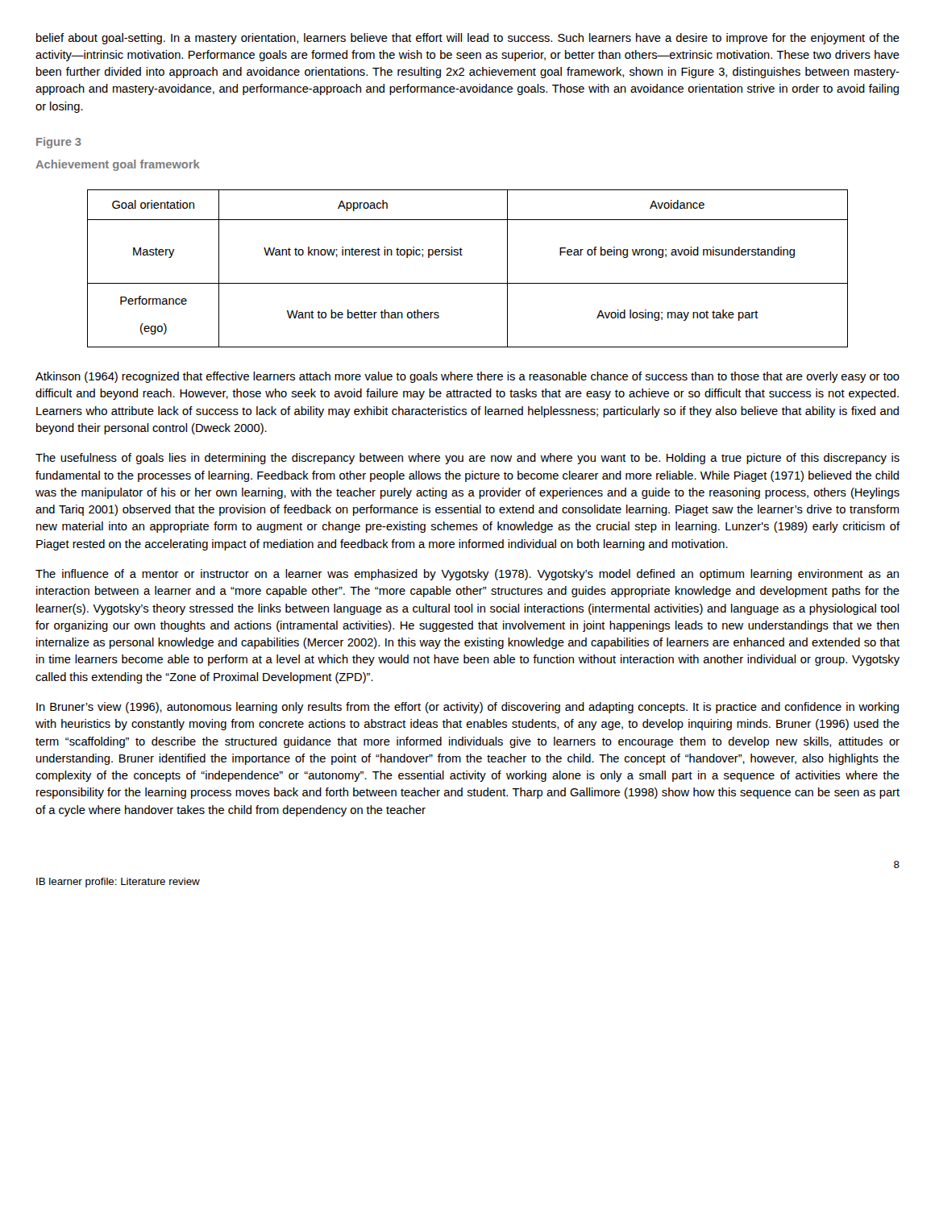belief about goal-setting. In a mastery orientation, learners believe that effort will lead to success. Such learners have a desire to improve for the enjoyment of the activity—intrinsic motivation. Performance goals are formed from the wish to be seen as superior, or better than others—extrinsic motivation. These two drivers have been further divided into approach and avoidance orientations. The resulting 2x2 achievement goal framework, shown in Figure 3, distinguishes between mastery-approach and mastery-avoidance, and performance-approach and performance-avoidance goals. Those with an avoidance orientation strive in order to avoid failing or losing.
Figure 3
Achievement goal framework
| Goal orientation | Approach | Avoidance |
| --- | --- | --- |
| Mastery | Want to know; interest in topic; persist | Fear of being wrong; avoid misunderstanding |
| Performance (ego) | Want to be better than others | Avoid losing; may not take part |
Atkinson (1964) recognized that effective learners attach more value to goals where there is a reasonable chance of success than to those that are overly easy or too difficult and beyond reach. However, those who seek to avoid failure may be attracted to tasks that are easy to achieve or so difficult that success is not expected. Learners who attribute lack of success to lack of ability may exhibit characteristics of learned helplessness; particularly so if they also believe that ability is fixed and beyond their personal control (Dweck 2000).
The usefulness of goals lies in determining the discrepancy between where you are now and where you want to be. Holding a true picture of this discrepancy is fundamental to the processes of learning. Feedback from other people allows the picture to become clearer and more reliable. While Piaget (1971) believed the child was the manipulator of his or her own learning, with the teacher purely acting as a provider of experiences and a guide to the reasoning process, others (Heylings and Tariq 2001) observed that the provision of feedback on performance is essential to extend and consolidate learning. Piaget saw the learner’s drive to transform new material into an appropriate form to augment or change pre-existing schemes of knowledge as the crucial step in learning. Lunzer's (1989) early criticism of Piaget rested on the accelerating impact of mediation and feedback from a more informed individual on both learning and motivation.
The influence of a mentor or instructor on a learner was emphasized by Vygotsky (1978). Vygotsky’s model defined an optimum learning environment as an interaction between a learner and a “more capable other”. The “more capable other” structures and guides appropriate knowledge and development paths for the learner(s). Vygotsky’s theory stressed the links between language as a cultural tool in social interactions (intermental activities) and language as a physiological tool for organizing our own thoughts and actions (intramental activities). He suggested that involvement in joint happenings leads to new understandings that we then internalize as personal knowledge and capabilities (Mercer 2002). In this way the existing knowledge and capabilities of learners are enhanced and extended so that in time learners become able to perform at a level at which they would not have been able to function without interaction with another individual or group. Vygotsky called this extending the “Zone of Proximal Development (ZPD)”.
In Bruner’s view (1996), autonomous learning only results from the effort (or activity) of discovering and adapting concepts. It is practice and confidence in working with heuristics by constantly moving from concrete actions to abstract ideas that enables students, of any age, to develop inquiring minds. Bruner (1996) used the term “scaffolding” to describe the structured guidance that more informed individuals give to learners to encourage them to develop new skills, attitudes or understanding. Bruner identified the importance of the point of “handover” from the teacher to the child. The concept of “handover”, however, also highlights the complexity of the concepts of “independence” or “autonomy”. The essential activity of working alone is only a small part in a sequence of activities where the responsibility for the learning process moves back and forth between teacher and student. Tharp and Gallimore (1998) show how this sequence can be seen as part of a cycle where handover takes the child from dependency on the teacher
8
IB learner profile: Literature review